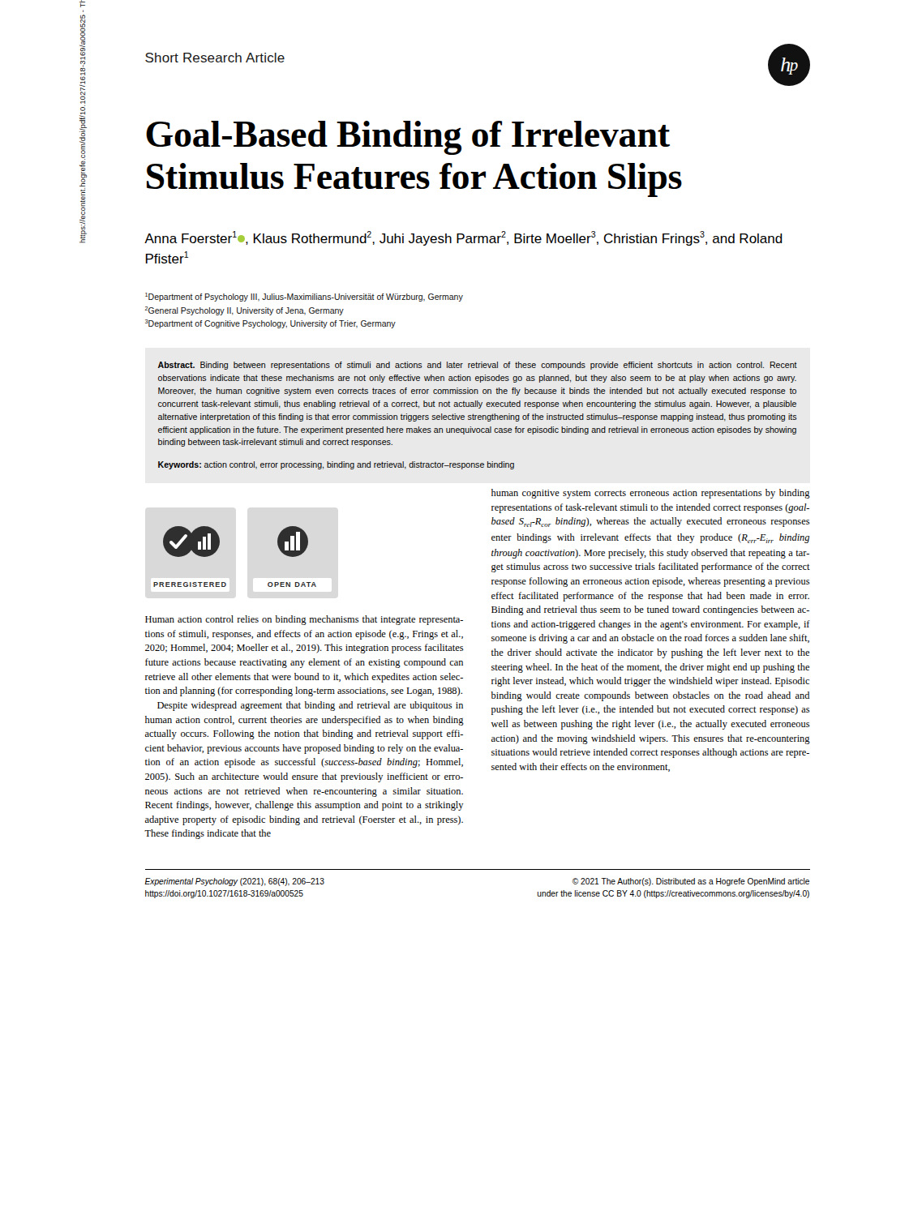https://econtent.hogrefe.com/doi/pdf/10.1027/1618-3169/a000525 - Thursday, March 24, 2022 3:09:09 AM - Universität Trier IP Address:136.199.84.99
Short Research Article
hp
Goal-Based Binding of Irrelevant
Stimulus Features for Action Slips
Anna Foerster1 , Klaus Rothermund2, Juhi Jayesh Parmar2, Birte Moeller3, Christian Frings3, and Roland Pfister1
1Department of Psychology III, Julius-Maximilians-Universität of Würzburg, Germany
2General Psychology II, University of Jena, Germany
3Department of Cognitive Psychology, University of Trier, Germany
Abstract. Binding between representations of stimuli and actions and later retrieval of these compounds provide efficient shortcuts in action control. Recent observations indicate that these mechanisms are not only effective when action episodes go as planned, but they also seem to be at play when actions go awry. Moreover, the human cognitive system even corrects traces of error commission on the fly because it binds the intended but not actually executed response to concurrent task-relevant stimuli, thus enabling retrieval of a correct, but not actually executed response when encountering the stimulus again. However, a plausible alternative interpretation of this finding is that error commission triggers selective strengthening of the instructed stimulus–response mapping instead, thus promoting its efficient application in the future. The experiment presented here makes an unequivocal case for episodic binding and retrieval in erroneous action episodes by showing binding between task-irrelevant stimuli and correct responses.
Keywords: action control, error processing, binding and retrieval, distractor–response binding
PREREGISTERED
OPEN DATA
Human action control relies on binding mechanisms that integrate representations of stimuli, responses, and effects of an action episode (e.g., Frings et al., 2020; Hommel, 2004; Moeller et al., 2019). This integration process facilitates future actions because reactivating any element of an existing compound can retrieve all other elements that were bound to it, which expedites action selection and planning (for corresponding long-term associations, see Logan, 1988).
Despite widespread agreement that binding and retrieval are ubiquitous in human action control, current theories are underspecified as to when binding actually occurs. Following the notion that binding and retrieval support efficient behavior, previous accounts have proposed binding to rely on the evaluation of an action episode as successful (success-based binding; Hommel, 2005). Such an architecture would ensure that previously inefficient or erroneous actions are not retrieved when re-encountering a similar situation. Recent findings, however, challenge this assumption and point to a strikingly adaptive property of episodic binding and retrieval (Foerster et al., in press). These findings indicate that the
human cognitive system corrects erroneous action representations by binding representations of task-relevant stimuli to the intended correct responses (goal-based Srel-Rcor binding), whereas the actually executed erroneous responses enter bindings with irrelevant effects that they produce (Rerr-Eirr binding through coactivation). More precisely, this study observed that repeating a target stimulus across two successive trials facilitated performance of the correct response following an erroneous action episode, whereas presenting a previous effect facilitated performance of the response that had been made in error. Binding and retrieval thus seem to be tuned toward contingencies between actions and action-triggered changes in the agent's environment. For example, if someone is driving a car and an obstacle on the road forces a sudden lane shift, the driver should activate the indicator by pushing the left lever next to the steering wheel. In the heat of the moment, the driver might end up pushing the right lever instead, which would trigger the windshield wiper instead. Episodic binding would create compounds between obstacles on the road ahead and pushing the left lever (i.e., the intended but not executed correct response) as well as between pushing the right lever (i.e., the actually executed erroneous action) and the moving windshield wipers. This ensures that re-encountering situations would retrieve intended correct responses although actions are represented with their effects on the environment,
Experimental Psychology (2021), 68(4), 206–213
https://doi.org/10.1027/1618-3169/a000525
© 2021 The Author(s). Distributed as a Hogrefe OpenMind article
under the license CC BY 4.0 (https://creativecommons.org/licenses/by/4.0)